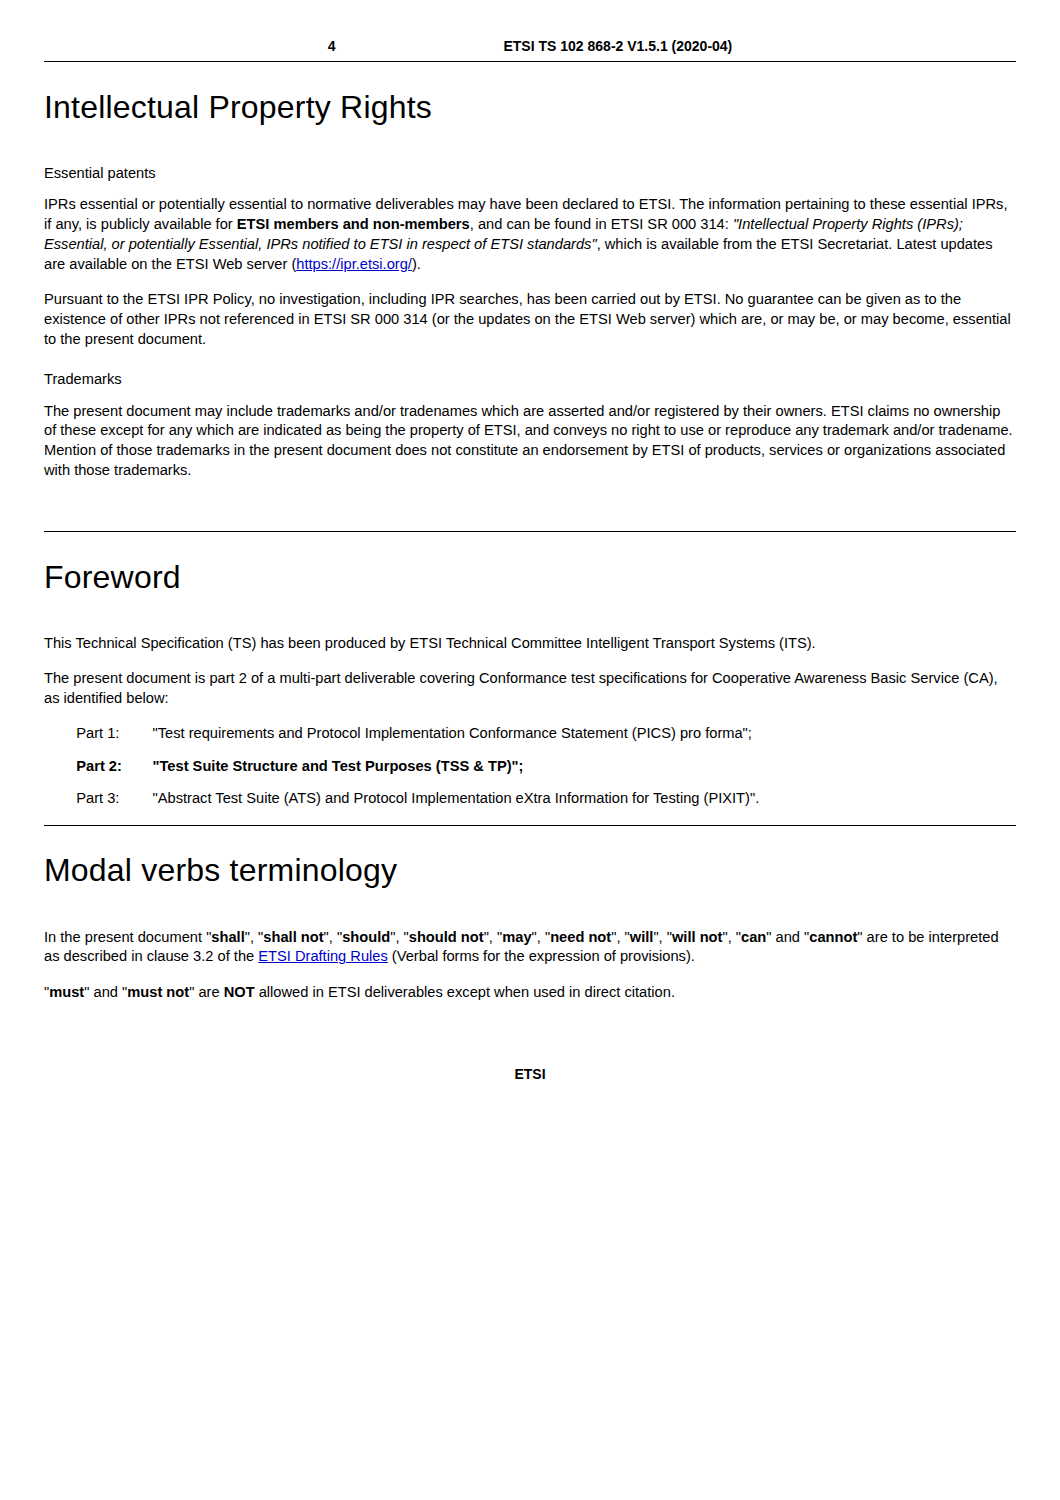4 ETSI TS 102 868-2 V1.5.1 (2020-04)
Intellectual Property Rights
Essential patents
IPRs essential or potentially essential to normative deliverables may have been declared to ETSI. The information pertaining to these essential IPRs, if any, is publicly available for ETSI members and non-members, and can be found in ETSI SR 000 314: "Intellectual Property Rights (IPRs); Essential, or potentially Essential, IPRs notified to ETSI in respect of ETSI standards", which is available from the ETSI Secretariat. Latest updates are available on the ETSI Web server (https://ipr.etsi.org/).
Pursuant to the ETSI IPR Policy, no investigation, including IPR searches, has been carried out by ETSI. No guarantee can be given as to the existence of other IPRs not referenced in ETSI SR 000 314 (or the updates on the ETSI Web server) which are, or may be, or may become, essential to the present document.
Trademarks
The present document may include trademarks and/or tradenames which are asserted and/or registered by their owners. ETSI claims no ownership of these except for any which are indicated as being the property of ETSI, and conveys no right to use or reproduce any trademark and/or tradename. Mention of those trademarks in the present document does not constitute an endorsement by ETSI of products, services or organizations associated with those trademarks.
Foreword
This Technical Specification (TS) has been produced by ETSI Technical Committee Intelligent Transport Systems (ITS).
The present document is part 2 of a multi-part deliverable covering Conformance test specifications for Cooperative Awareness Basic Service (CA), as identified below:
Part 1:
"Test requirements and Protocol Implementation Conformance Statement (PICS) pro forma";
Part 2:
"Test Suite Structure and Test Purposes (TSS & TP)";
Part 3:
"Abstract Test Suite (ATS) and Protocol Implementation eXtra Information for Testing (PIXIT)".
Modal verbs terminology
In the present document "shall", "shall not", "should", "should not", "may", "need not", "will", "will not", "can" and "cannot" are to be interpreted as described in clause 3.2 of the ETSI Drafting Rules (Verbal forms for the expression of provisions).
"must" and "must not" are NOT allowed in ETSI deliverables except when used in direct citation.
ETSI